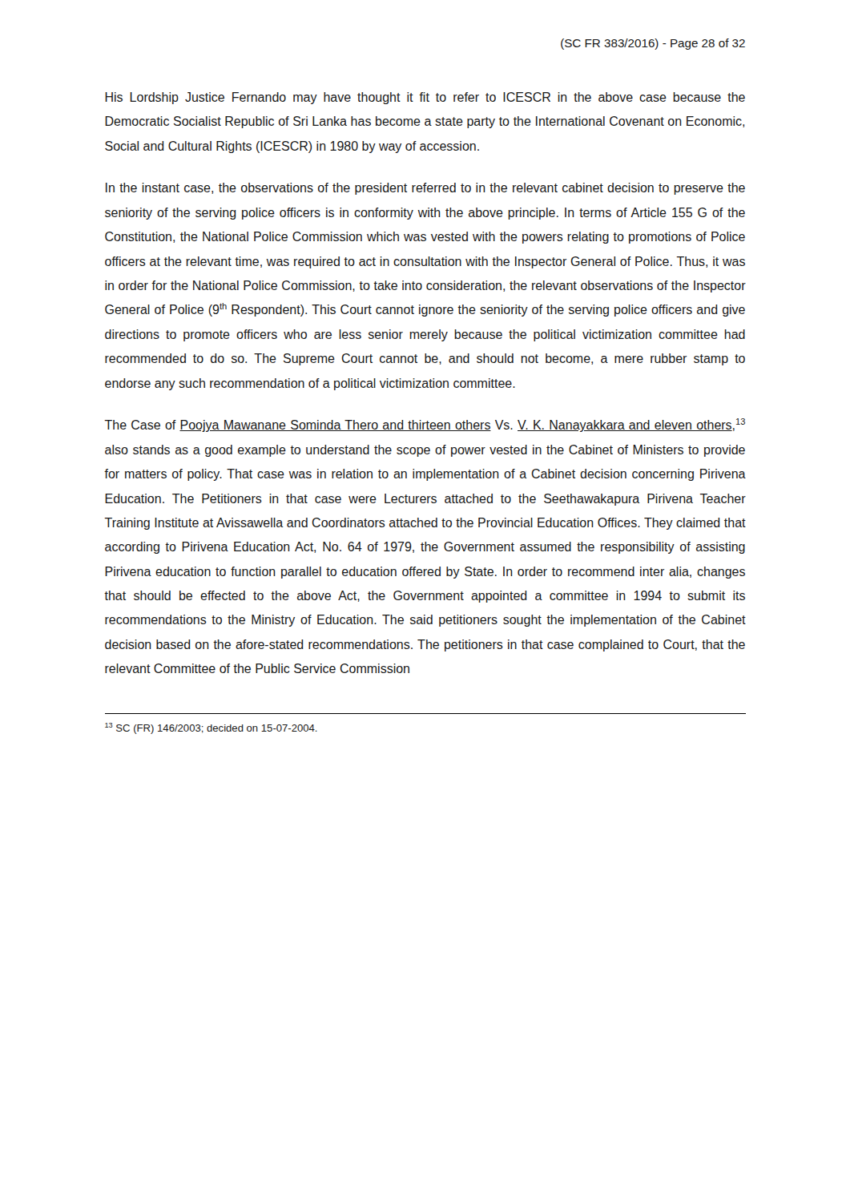(SC FR 383/2016) - Page 28 of 32
His Lordship Justice Fernando may have thought it fit to refer to ICESCR in the above case because the Democratic Socialist Republic of Sri Lanka has become a state party to the International Covenant on Economic, Social and Cultural Rights (ICESCR) in 1980 by way of accession.
In the instant case, the observations of the president referred to in the relevant cabinet decision to preserve the seniority of the serving police officers is in conformity with the above principle. In terms of Article 155 G of the Constitution, the National Police Commission which was vested with the powers relating to promotions of Police officers at the relevant time, was required to act in consultation with the Inspector General of Police. Thus, it was in order for the National Police Commission, to take into consideration, the relevant observations of the Inspector General of Police (9th Respondent). This Court cannot ignore the seniority of the serving police officers and give directions to promote officers who are less senior merely because the political victimization committee had recommended to do so. The Supreme Court cannot be, and should not become, a mere rubber stamp to endorse any such recommendation of a political victimization committee.
The Case of Poojya Mawanane Sominda Thero and thirteen others Vs. V. K. Nanayakkara and eleven others,13 also stands as a good example to understand the scope of power vested in the Cabinet of Ministers to provide for matters of policy. That case was in relation to an implementation of a Cabinet decision concerning Pirivena Education. The Petitioners in that case were Lecturers attached to the Seethawakapura Pirivena Teacher Training Institute at Avissawella and Coordinators attached to the Provincial Education Offices. They claimed that according to Pirivena Education Act, No. 64 of 1979, the Government assumed the responsibility of assisting Pirivena education to function parallel to education offered by State. In order to recommend inter alia, changes that should be effected to the above Act, the Government appointed a committee in 1994 to submit its recommendations to the Ministry of Education. The said petitioners sought the implementation of the Cabinet decision based on the afore-stated recommendations. The petitioners in that case complained to Court, that the relevant Committee of the Public Service Commission
13 SC (FR) 146/2003; decided on 15-07-2004.